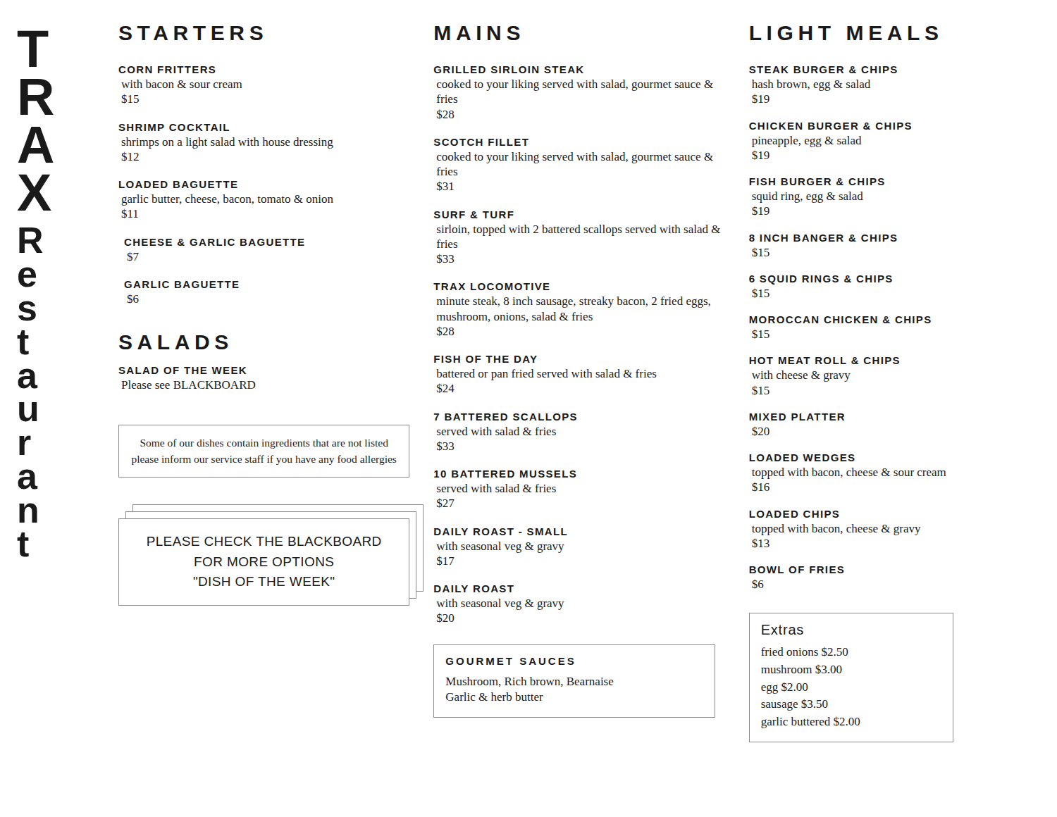TRAX
Restaurant
Starters
Corn Fritters
with bacon & sour cream
$15
Shrimp Cocktail
shrimps on a light salad with house dressing
$12
Loaded Baguette
garlic butter, cheese, bacon, tomato & onion
$11
Cheese & Garlic Baguette
$7
Garlic Baguette
$6
Salads
Salad of the Week
Please see BLACKBOARD
Some of our dishes contain ingredients that are not listed please inform our service staff if you have any food allergies
PLEASE CHECK THE BLACKBOARD
FOR MORE OPTIONS
"DISH OF THE WEEK"
Mains
Grilled Sirloin Steak
cooked to your liking served with salad, gourmet sauce & fries
$28
Scotch Fillet
cooked to your liking served with salad, gourmet sauce & fries
$31
Surf & Turf
sirloin, topped with 2 battered scallops served with salad & fries
$33
Trax Locomotive
minute steak, 8 inch sausage, streaky bacon, 2 fried eggs, mushroom, onions, salad & fries
$28
Fish of the Day
battered or pan fried served with salad & fries
$24
7 Battered Scallops
served with salad & fries
$33
10 Battered Mussels
served with salad & fries
$27
Daily Roast - Small
with seasonal veg & gravy
$17
Daily Roast
with seasonal veg & gravy
$20
Gourmet Sauces
Mushroom, Rich brown, Bearnaise
Garlic & herb butter
Light Meals
Steak Burger & Chips
hash brown, egg & salad
$19
Chicken Burger & Chips
pineapple, egg & salad
$19
Fish Burger & Chips
squid ring, egg & salad
$19
8 Inch Banger & Chips
$15
6 Squid Rings & Chips
$15
Moroccan Chicken & Chips
$15
Hot Meat Roll & Chips
with cheese & gravy
$15
Mixed Platter
$20
Loaded Wedges
topped with bacon, cheese & sour cream
$16
Loaded Chips
topped with bacon, cheese & gravy
$13
Bowl of Fries
$6
Extras
fried onions $2.50
mushroom $3.00
egg $2.00
sausage $3.50
garlic buttered $2.00